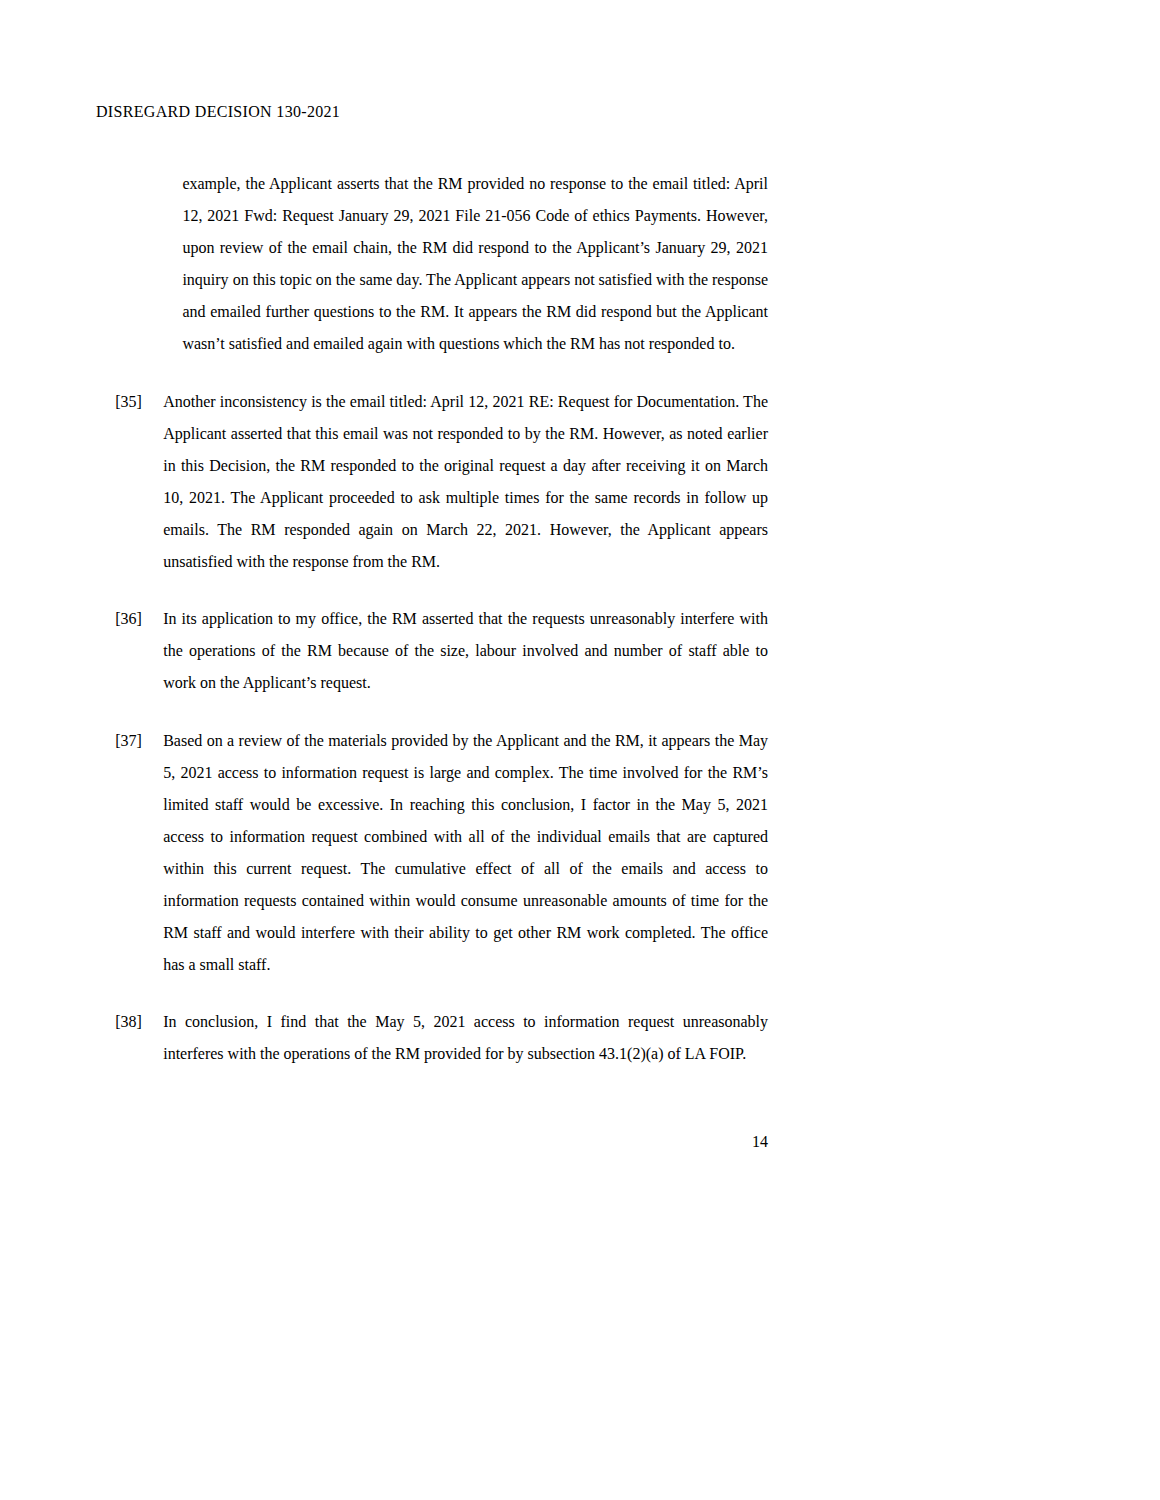DISREGARD DECISION 130-2021
example, the Applicant asserts that the RM provided no response to the email titled: April 12, 2021 Fwd: Request January 29, 2021 File 21-056 Code of ethics Payments. However, upon review of the email chain, the RM did respond to the Applicant’s January 29, 2021 inquiry on this topic on the same day. The Applicant appears not satisfied with the response and emailed further questions to the RM. It appears the RM did respond but the Applicant wasn’t satisfied and emailed again with questions which the RM has not responded to.
[35]
Another inconsistency is the email titled: April 12, 2021 RE: Request for Documentation. The Applicant asserted that this email was not responded to by the RM. However, as noted earlier in this Decision, the RM responded to the original request a day after receiving it on March 10, 2021. The Applicant proceeded to ask multiple times for the same records in follow up emails. The RM responded again on March 22, 2021. However, the Applicant appears unsatisfied with the response from the RM.
[36]
In its application to my office, the RM asserted that the requests unreasonably interfere with the operations of the RM because of the size, labour involved and number of staff able to work on the Applicant’s request.
[37]
Based on a review of the materials provided by the Applicant and the RM, it appears the May 5, 2021 access to information request is large and complex. The time involved for the RM’s limited staff would be excessive. In reaching this conclusion, I factor in the May 5, 2021 access to information request combined with all of the individual emails that are captured within this current request. The cumulative effect of all of the emails and access to information requests contained within would consume unreasonable amounts of time for the RM staff and would interfere with their ability to get other RM work completed. The office has a small staff.
[38]
In conclusion, I find that the May 5, 2021 access to information request unreasonably interferes with the operations of the RM provided for by subsection 43.1(2)(a) of LA FOIP.
14